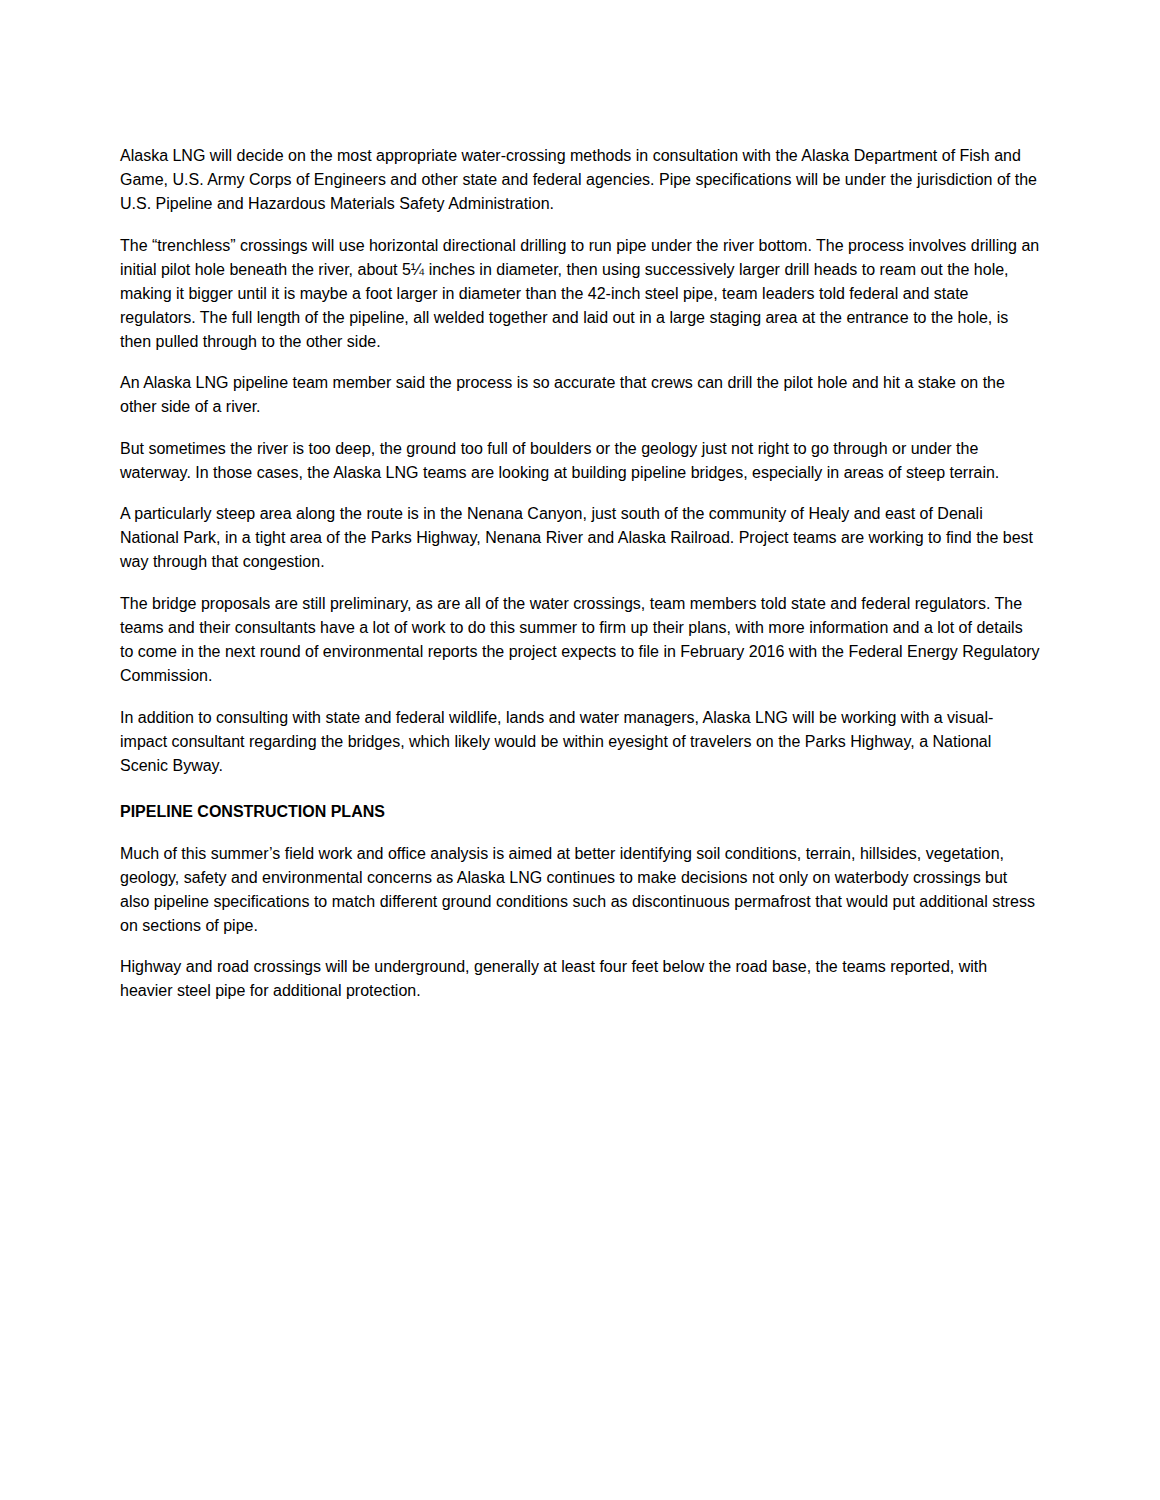Alaska LNG will decide on the most appropriate water-crossing methods in consultation with the Alaska Department of Fish and Game, U.S. Army Corps of Engineers and other state and federal agencies. Pipe specifications will be under the jurisdiction of the U.S. Pipeline and Hazardous Materials Safety Administration.
The “trenchless” crossings will use horizontal directional drilling to run pipe under the river bottom. The process involves drilling an initial pilot hole beneath the river, about 5¼ inches in diameter, then using successively larger drill heads to ream out the hole, making it bigger until it is maybe a foot larger in diameter than the 42-inch steel pipe, team leaders told federal and state regulators. The full length of the pipeline, all welded together and laid out in a large staging area at the entrance to the hole, is then pulled through to the other side.
An Alaska LNG pipeline team member said the process is so accurate that crews can drill the pilot hole and hit a stake on the other side of a river.
But sometimes the river is too deep, the ground too full of boulders or the geology just not right to go through or under the waterway. In those cases, the Alaska LNG teams are looking at building pipeline bridges, especially in areas of steep terrain.
A particularly steep area along the route is in the Nenana Canyon, just south of the community of Healy and east of Denali National Park, in a tight area of the Parks Highway, Nenana River and Alaska Railroad. Project teams are working to find the best way through that congestion.
The bridge proposals are still preliminary, as are all of the water crossings, team members told state and federal regulators. The teams and their consultants have a lot of work to do this summer to firm up their plans, with more information and a lot of details to come in the next round of environmental reports the project expects to file in February 2016 with the Federal Energy Regulatory Commission.
In addition to consulting with state and federal wildlife, lands and water managers, Alaska LNG will be working with a visual-impact consultant regarding the bridges, which likely would be within eyesight of travelers on the Parks Highway, a National Scenic Byway.
Pipeline construction plans
Much of this summer’s field work and office analysis is aimed at better identifying soil conditions, terrain, hillsides, vegetation, geology, safety and environmental concerns as Alaska LNG continues to make decisions not only on waterbody crossings but also pipeline specifications to match different ground conditions such as discontinuous permafrost that would put additional stress on sections of pipe.
Highway and road crossings will be underground, generally at least four feet below the road base, the teams reported, with heavier steel pipe for additional protection.